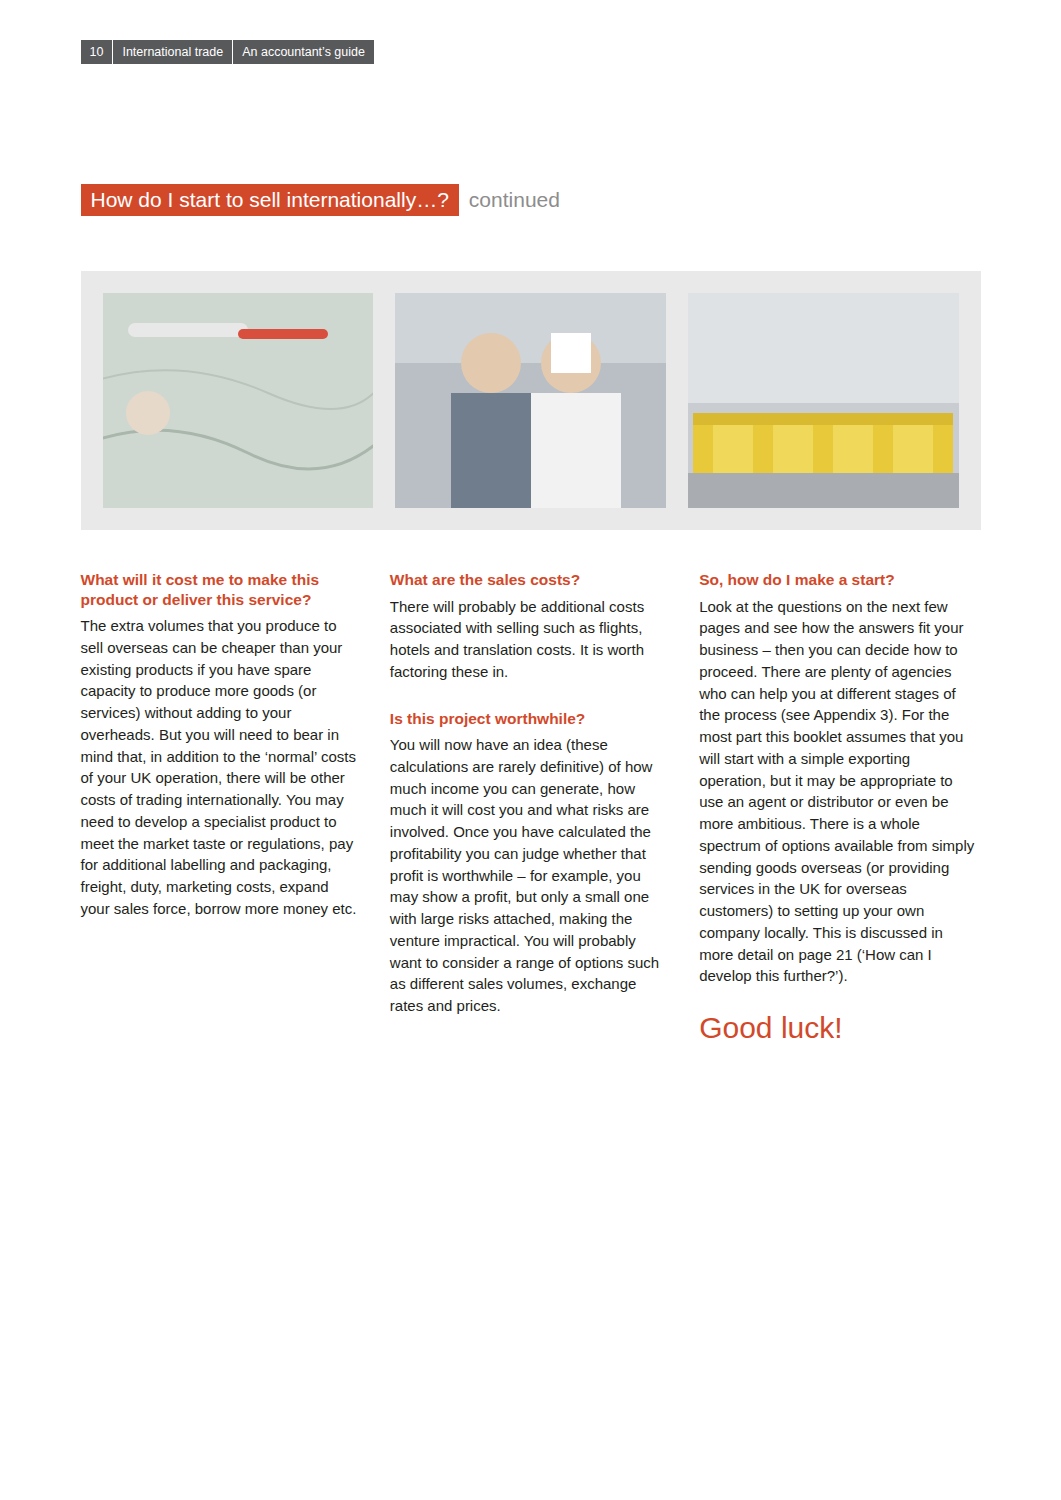10 International trade An accountant’s guide
How do I start to sell internationally…?continued
What will it cost me to make this product or deliver this service?
The extra volumes that you produce to sell overseas can be cheaper than your existing products if you have spare capacity to produce more goods (or services) without adding to your overheads. But you will need to bear in mind that, in addition to the ‘normal’ costs of your UK operation, there will be other costs of trading internationally. You may need to develop a specialist product to meet the market taste or regulations, pay for additional labelling and packaging, freight, duty, marketing costs, expand your sales force, borrow more money etc.
What are the sales costs?
There will probably be additional costs associated with selling such as flights, hotels and translation costs. It is worth factoring these in.
Is this project worthwhile?
You will now have an idea (these calculations are rarely definitive) of how much income you can generate, how much it will cost you and what risks are involved. Once you have calculated the profitability you can judge whether that profit is worthwhile – for example, you may show a profit, but only a small one with large risks attached, making the venture impractical. You will probably want to consider a range of options such as different sales volumes, exchange rates and prices.
So, how do I make a start?
Look at the questions on the next few pages and see how the answers fit your business – then you can decide how to proceed. There are plenty of agencies who can help you at different stages of the process (see Appendix 3). For the most part this booklet assumes that you will start with a simple exporting operation, but it may be appropriate to use an agent or distributor or even be more ambitious. There is a whole spectrum of options available from simply sending goods overseas (or providing services in the UK for overseas customers) to setting up your own company locally. This is discussed in more detail on page 21 (‘How can I develop this further?’).
Good luck!